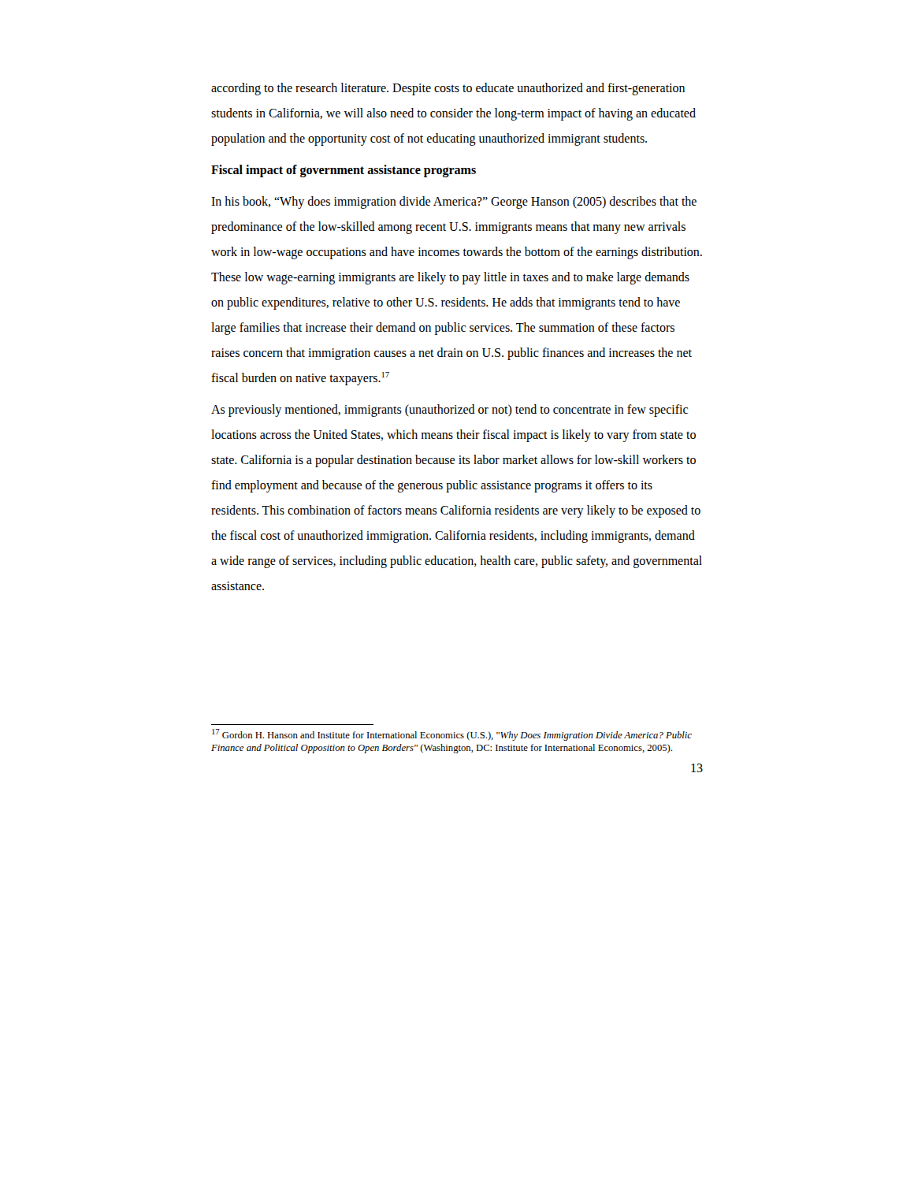according to the research literature. Despite costs to educate unauthorized and first-generation students in California, we will also need to consider the long-term impact of having an educated population and the opportunity cost of not educating unauthorized immigrant students.
Fiscal impact of government assistance programs
In his book, “Why does immigration divide America?” George Hanson (2005) describes that the predominance of the low-skilled among recent U.S. immigrants means that many new arrivals work in low-wage occupations and have incomes towards the bottom of the earnings distribution. These low wage-earning immigrants are likely to pay little in taxes and to make large demands on public expenditures, relative to other U.S. residents. He adds that immigrants tend to have large families that increase their demand on public services. The summation of these factors raises concern that immigration causes a net drain on U.S. public finances and increases the net fiscal burden on native taxpayers.17
As previously mentioned, immigrants (unauthorized or not) tend to concentrate in few specific locations across the United States, which means their fiscal impact is likely to vary from state to state. California is a popular destination because its labor market allows for low-skill workers to find employment and because of the generous public assistance programs it offers to its residents. This combination of factors means California residents are very likely to be exposed to the fiscal cost of unauthorized immigration. California residents, including immigrants, demand a wide range of services, including public education, health care, public safety, and governmental assistance.
17 Gordon H. Hanson and Institute for International Economics (U.S.), "Why Does Immigration Divide America? Public Finance and Political Opposition to Open Borders" (Washington, DC: Institute for International Economics, 2005).
13